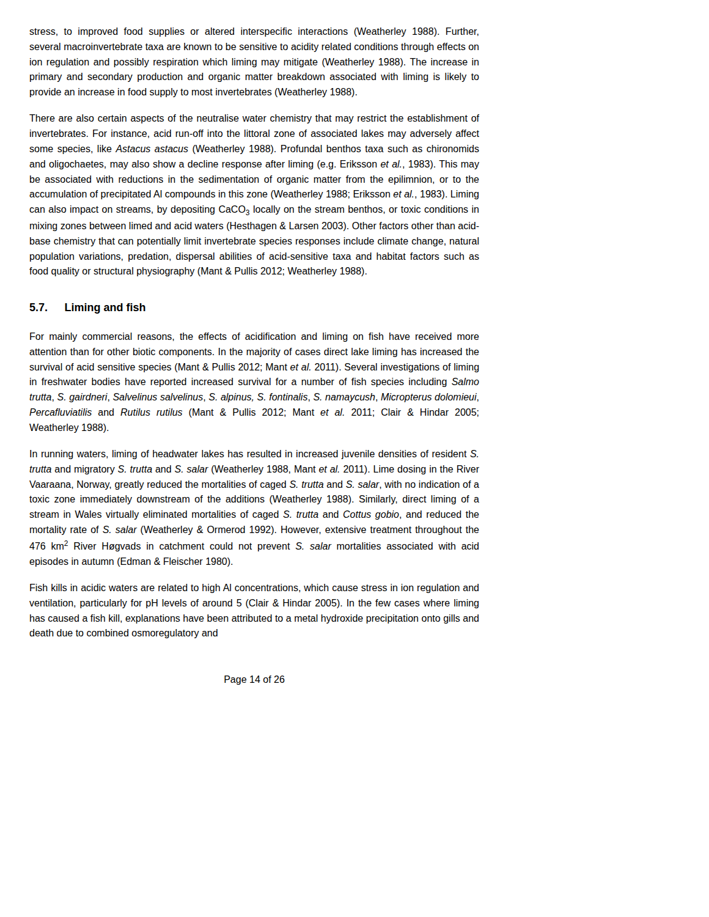stress, to improved food supplies or altered interspecific interactions (Weatherley 1988). Further, several macroinvertebrate taxa are known to be sensitive to acidity related conditions through effects on ion regulation and possibly respiration which liming may mitigate (Weatherley 1988). The increase in primary and secondary production and organic matter breakdown associated with liming is likely to provide an increase in food supply to most invertebrates (Weatherley 1988).
There are also certain aspects of the neutralise water chemistry that may restrict the establishment of invertebrates. For instance, acid run-off into the littoral zone of associated lakes may adversely affect some species, like Astacus astacus (Weatherley 1988). Profundal benthos taxa such as chironomids and oligochaetes, may also show a decline response after liming (e.g. Eriksson et al., 1983). This may be associated with reductions in the sedimentation of organic matter from the epilimnion, or to the accumulation of precipitated Al compounds in this zone (Weatherley 1988; Eriksson et al., 1983). Liming can also impact on streams, by depositing CaCO3 locally on the stream benthos, or toxic conditions in mixing zones between limed and acid waters (Hesthagen & Larsen 2003). Other factors other than acid-base chemistry that can potentially limit invertebrate species responses include climate change, natural population variations, predation, dispersal abilities of acid-sensitive taxa and habitat factors such as food quality or structural physiography (Mant & Pullis 2012; Weatherley 1988).
5.7. Liming and fish
For mainly commercial reasons, the effects of acidification and liming on fish have received more attention than for other biotic components. In the majority of cases direct lake liming has increased the survival of acid sensitive species (Mant & Pullis 2012; Mant et al. 2011). Several investigations of liming in freshwater bodies have reported increased survival for a number of fish species including Salmo trutta, S. gairdneri, Salvelinus salvelinus, S. alpinus, S. fontinalis, S. namaycush, Micropterus dolomieui, Percafluviatilis and Rutilus rutilus (Mant & Pullis 2012; Mant et al. 2011; Clair & Hindar 2005; Weatherley 1988).
In running waters, liming of headwater lakes has resulted in increased juvenile densities of resident S. trutta and migratory S. trutta and S. salar (Weatherley 1988, Mant et al. 2011). Lime dosing in the River Vaaraana, Norway, greatly reduced the mortalities of caged S. trutta and S. salar, with no indication of a toxic zone immediately downstream of the additions (Weatherley 1988). Similarly, direct liming of a stream in Wales virtually eliminated mortalities of caged S. trutta and Cottus gobio, and reduced the mortality rate of S. salar (Weatherley & Ormerod 1992). However, extensive treatment throughout the 476 km2 River Høgvads in catchment could not prevent S. salar mortalities associated with acid episodes in autumn (Edman & Fleischer 1980).
Fish kills in acidic waters are related to high Al concentrations, which cause stress in ion regulation and ventilation, particularly for pH levels of around 5 (Clair & Hindar 2005). In the few cases where liming has caused a fish kill, explanations have been attributed to a metal hydroxide precipitation onto gills and death due to combined osmoregulatory and
Page 14 of 26